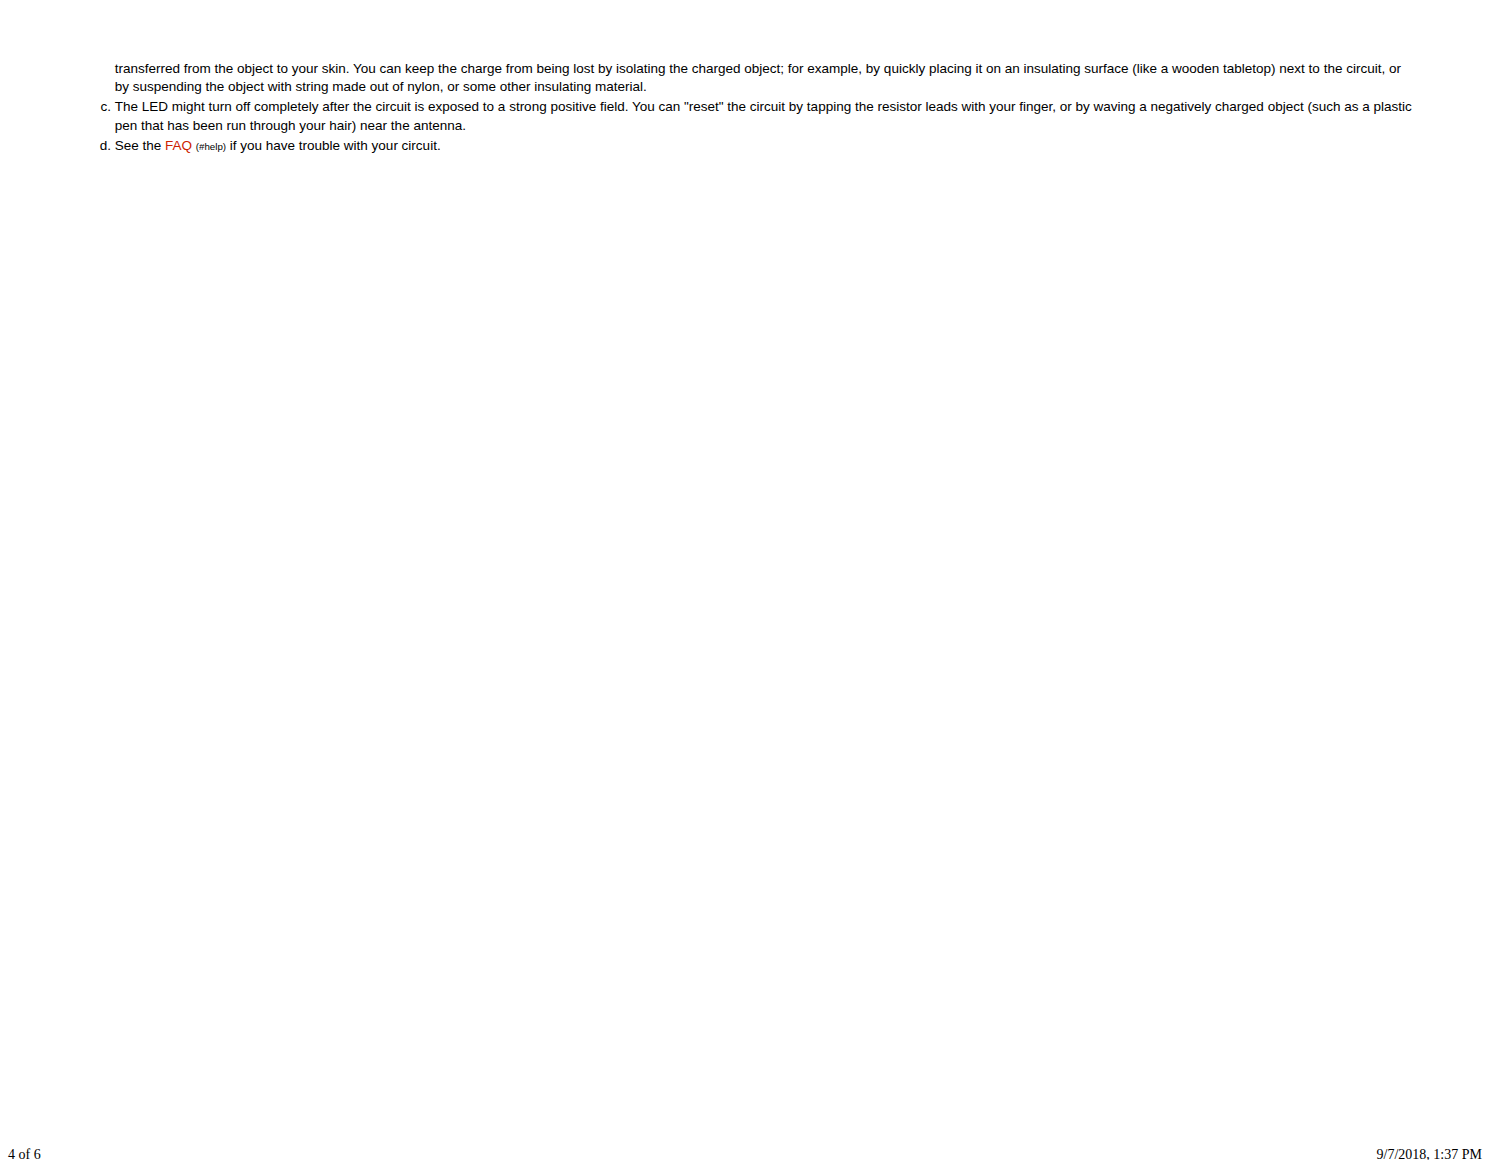transferred from the object to your skin. You can keep the charge from being lost by isolating the charged object; for example, by quickly placing it on an insulating surface (like a wooden tabletop) next to the circuit, or by suspending the object with string made out of nylon, or some other insulating material.
The LED might turn off completely after the circuit is exposed to a strong positive field. You can "reset" the circuit by tapping the resistor leads with your finger, or by waving a negatively charged object (such as a plastic pen that has been run through your hair) near the antenna.
See the FAQ (#help) if you have trouble with your circuit.
4 of 6 9/7/2018, 1:37 PM